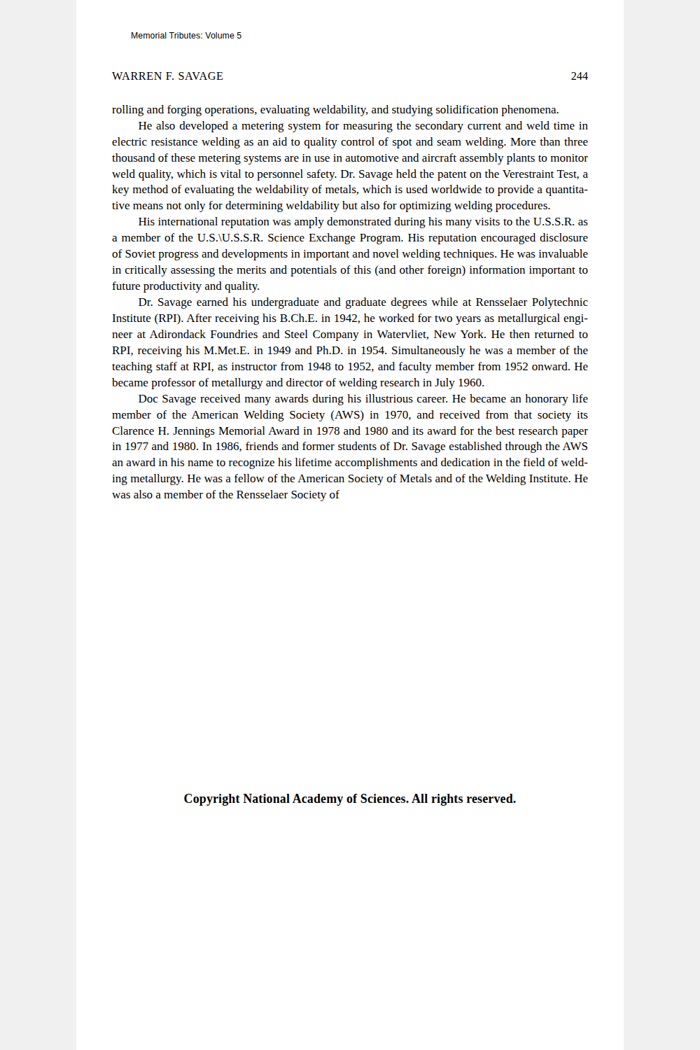Memorial Tributes: Volume 5
WARREN F. SAVAGE 244
rolling and forging operations, evaluating weldability, and studying solidification phenomena.
He also developed a metering system for measuring the secondary current and weld time in electric resistance welding as an aid to quality control of spot and seam welding. More than three thousand of these metering systems are in use in automotive and aircraft assembly plants to monitor weld quality, which is vital to personnel safety. Dr. Savage held the patent on the Verestraint Test, a key method of evaluating the weldability of metals, which is used worldwide to provide a quantitative means not only for determining weldability but also for optimizing welding procedures.
His international reputation was amply demonstrated during his many visits to the U.S.S.R. as a member of the U.S.\U.S.S.R. Science Exchange Program. His reputation encouraged disclosure of Soviet progress and developments in important and novel welding techniques. He was invaluable in critically assessing the merits and potentials of this (and other foreign) information important to future productivity and quality.
Dr. Savage earned his undergraduate and graduate degrees while at Rensselaer Polytechnic Institute (RPI). After receiving his B.Ch.E. in 1942, he worked for two years as metallurgical engineer at Adirondack Foundries and Steel Company in Watervliet, New York. He then returned to RPI, receiving his M.Met.E. in 1949 and Ph.D. in 1954. Simultaneously he was a member of the teaching staff at RPI, as instructor from 1948 to 1952, and faculty member from 1952 onward. He became professor of metallurgy and director of welding research in July 1960.
Doc Savage received many awards during his illustrious career. He became an honorary life member of the American Welding Society (AWS) in 1970, and received from that society its Clarence H. Jennings Memorial Award in 1978 and 1980 and its award for the best research paper in 1977 and 1980. In 1986, friends and former students of Dr. Savage established through the AWS an award in his name to recognize his lifetime accomplishments and dedication in the field of welding metallurgy. He was a fellow of the American Society of Metals and of the Welding Institute. He was also a member of the Rensselaer Society of
Copyright National Academy of Sciences. All rights reserved.